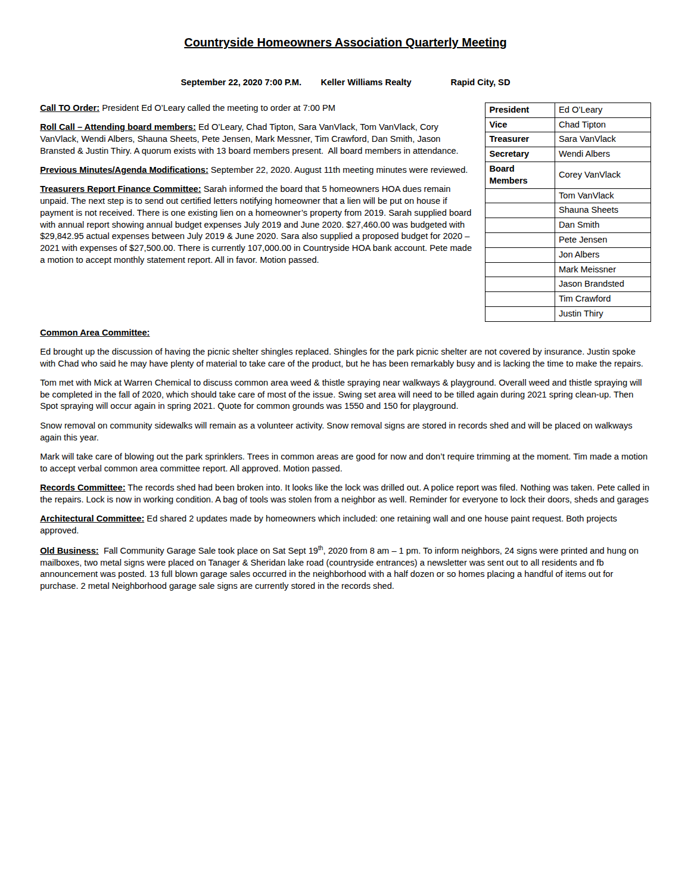Countryside Homeowners Association Quarterly Meeting
September 22, 2020 7:00 P.M. Keller Williams Realty Rapid City, SD
| President | Ed O’Leary |
| Vice | Chad Tipton |
| Treasurer | Sara VanVlack |
| Secretary | Wendi Albers |
| Board Members | Corey VanVlack |
| | Tom VanVlack |
| | Shauna Sheets |
| | Dan Smith |
| | Pete Jensen |
| | Jon Albers |
| | Mark Meissner |
| | Jason Brandsted |
| | Tim Crawford |
| | Justin Thiry |
Call TO Order: President Ed O’Leary called the meeting to order at 7:00 PM
Roll Call – Attending board members: Ed O’Leary, Chad Tipton, Sara VanVlack, Tom VanVlack, Cory VanVlack, Wendi Albers, Shauna Sheets, Pete Jensen, Mark Messner, Tim Crawford, Dan Smith, Jason Bransted & Justin Thiry. A quorum exists with 13 board members present. All board members in attendance.
Previous Minutes/Agenda Modifications: September 22, 2020. August 11th meeting minutes were reviewed.
Treasurers Report Finance Committee: Sarah informed the board that 5 homeowners HOA dues remain unpaid. The next step is to send out certified letters notifying homeowner that a lien will be put on house if payment is not received. There is one existing lien on a homeowner’s property from 2019. Sarah supplied board with annual report showing annual budget expenses July 2019 and June 2020. $27,460.00 was budgeted with $29,842.95 actual expenses between July 2019 & June 2020. Sara also supplied a proposed budget for 2020 – 2021 with expenses of $27,500.00. There is currently 107,000.00 in Countryside HOA bank account. Pete made a motion to accept monthly statement report. All in favor. Motion passed.
Common Area Committee:
Ed brought up the discussion of having the picnic shelter shingles replaced. Shingles for the park picnic shelter are not covered by insurance. Justin spoke with Chad who said he may have plenty of material to take care of the product, but he has been remarkably busy and is lacking the time to make the repairs.
Tom met with Mick at Warren Chemical to discuss common area weed & thistle spraying near walkways & playground. Overall weed and thistle spraying will be completed in the fall of 2020, which should take care of most of the issue. Swing set area will need to be tilled again during 2021 spring clean-up. Then Spot spraying will occur again in spring 2021. Quote for common grounds was 1550 and 150 for playground.
Snow removal on community sidewalks will remain as a volunteer activity. Snow removal signs are stored in records shed and will be placed on walkways again this year.
Mark will take care of blowing out the park sprinklers. Trees in common areas are good for now and don’t require trimming at the moment. Tim made a motion to accept verbal common area committee report. All approved. Motion passed.
Records Committee: The records shed had been broken into. It looks like the lock was drilled out. A police report was filed. Nothing was taken. Pete called in the repairs. Lock is now in working condition. A bag of tools was stolen from a neighbor as well. Reminder for everyone to lock their doors, sheds and garages
Architectural Committee: Ed shared 2 updates made by homeowners which included: one retaining wall and one house paint request. Both projects approved.
Old Business: Fall Community Garage Sale took place on Sat Sept 19th, 2020 from 8 am – 1 pm. To inform neighbors, 24 signs were printed and hung on mailboxes, two metal signs were placed on Tanager & Sheridan lake road (countryside entrances) a newsletter was sent out to all residents and fb announcement was posted. 13 full blown garage sales occurred in the neighborhood with a half dozen or so homes placing a handful of items out for purchase. 2 metal Neighborhood garage sale signs are currently stored in the records shed.